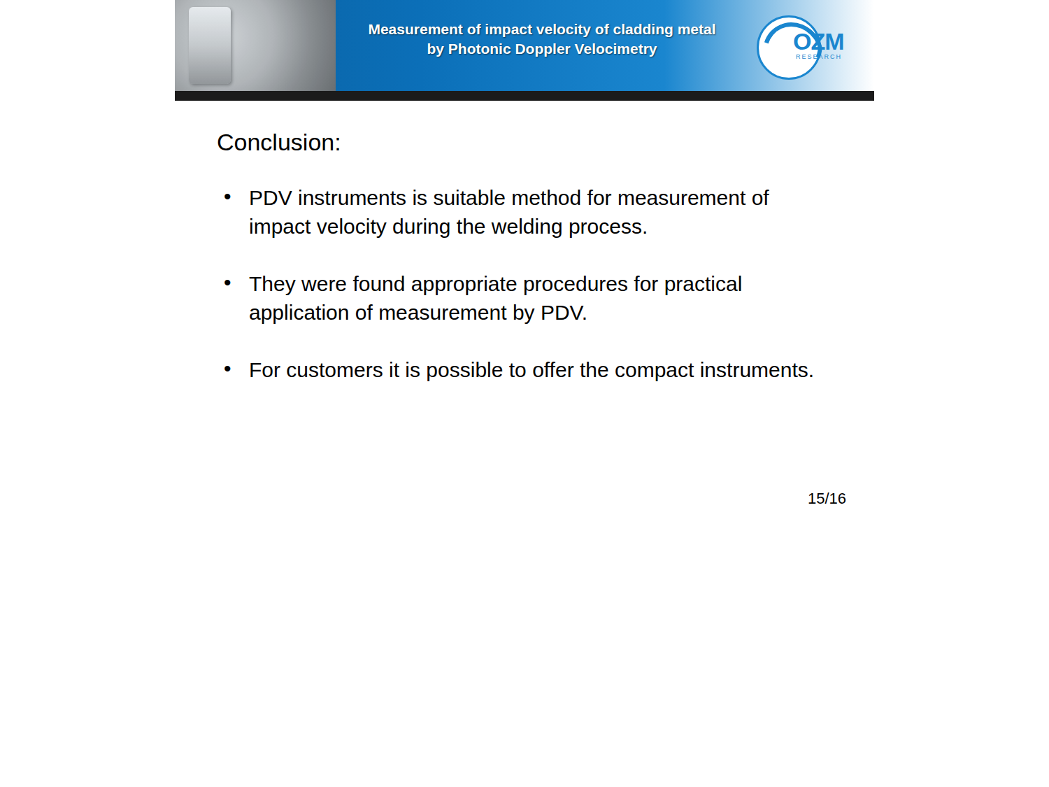Measurement of impact velocity of cladding metal
by Photonic Doppler Velocimetry
OZM
RESEARCH
Conclusion:
PDV instruments is suitable method for measurement of impact velocity during the welding process.
They were found appropriate procedures for practical application of measurement by PDV.
For customers it is possible to offer the compact instruments.
15/16